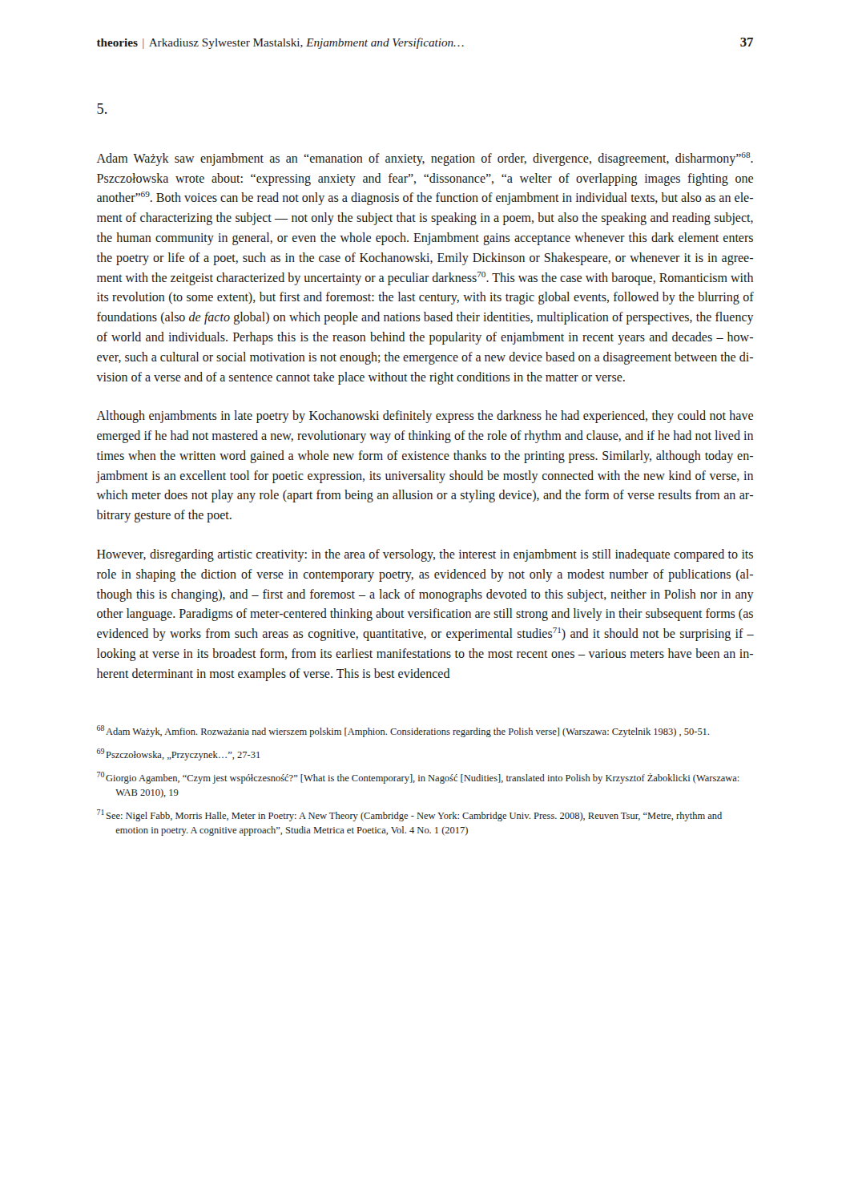theories|Arkadiusz Sylwester Mastalski, Enjambment and Versification… 37
5.
Adam Ważyk saw enjambment as an “emanation of anxiety, negation of order, divergence, disagreement, disharmony”68. Pszczołowska wrote about: “expressing anxiety and fear”, “dissonance”, “a welter of overlapping images fighting one another”69. Both voices can be read not only as a diagnosis of the function of enjambment in individual texts, but also as an element of characterizing the subject — not only the subject that is speaking in a poem, but also the speaking and reading subject, the human community in general, or even the whole epoch. Enjambment gains acceptance whenever this dark element enters the poetry or life of a poet, such as in the case of Kochanowski, Emily Dickinson or Shakespeare, or whenever it is in agreement with the zeitgeist characterized by uncertainty or a peculiar darkness70. This was the case with baroque, Romanticism with its revolution (to some extent), but first and foremost: the last century, with its tragic global events, followed by the blurring of foundations (also de facto global) on which people and nations based their identities, multiplication of perspectives, the fluency of world and individuals. Perhaps this is the reason behind the popularity of enjambment in recent years and decades – however, such a cultural or social motivation is not enough; the emergence of a new device based on a disagreement between the division of a verse and of a sentence cannot take place without the right conditions in the matter or verse.
Although enjambments in late poetry by Kochanowski definitely express the darkness he had experienced, they could not have emerged if he had not mastered a new, revolutionary way of thinking of the role of rhythm and clause, and if he had not lived in times when the written word gained a whole new form of existence thanks to the printing press. Similarly, although today enjambment is an excellent tool for poetic expression, its universality should be mostly connected with the new kind of verse, in which meter does not play any role (apart from being an allusion or a styling device), and the form of verse results from an arbitrary gesture of the poet.
However, disregarding artistic creativity: in the area of versology, the interest in enjambment is still inadequate compared to its role in shaping the diction of verse in contemporary poetry, as evidenced by not only a modest number of publications (although this is changing), and – first and foremost – a lack of monographs devoted to this subject, neither in Polish nor in any other language. Paradigms of meter-centered thinking about versification are still strong and lively in their subsequent forms (as evidenced by works from such areas as cognitive, quantitative, or experimental studies71) and it should not be surprising if – looking at verse in its broadest form, from its earliest manifestations to the most recent ones – various meters have been an inherent determinant in most examples of verse. This is best evidenced
Adam Ważyk, Amfion. Rozważania nad wierszem polskim [Amphion. Considerations regarding the Polish verse] (Warszawa: Czytelnik 1983) , 50-51.
Pszczołowska, „Przyczynek…”, 27-31
Giorgio Agamben, “Czym jest współczesność?” [What is the Contemporary], in Nagość [Nudities], translated into Polish by Krzysztof Żaboklicki (Warszawa: WAB 2010), 19
See: Nigel Fabb, Morris Halle, Meter in Poetry: A New Theory (Cambridge - New York: Cambridge Univ. Press. 2008), Reuven Tsur, “Metre, rhythm and emotion in poetry. A cognitive approach”, Studia Metrica et Poetica, Vol. 4 No. 1 (2017)